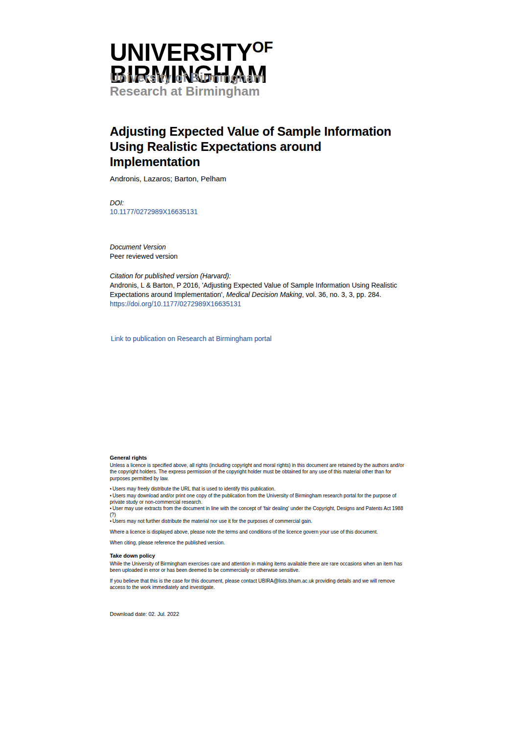UNIVERSITYOF
BIRMINGHAM
University of Birmingham
Research at Birmingham
Adjusting Expected Value of Sample Information Using Realistic Expectations around Implementation
Andronis, Lazaros; Barton, Pelham
DOI:
10.1177/0272989X16635131
Document Version
Peer reviewed version
Citation for published version (Harvard):
Andronis, L & Barton, P 2016, 'Adjusting Expected Value of Sample Information Using Realistic Expectations around Implementation', Medical Decision Making, vol. 36, no. 3, 3, pp. 284. https://doi.org/10.1177/0272989X16635131
Link to publication on Research at Birmingham portal
General rights
Unless a licence is specified above, all rights (including copyright and moral rights) in this document are retained by the authors and/or the copyright holders. The express permission of the copyright holder must be obtained for any use of this material other than for purposes permitted by law.
Users may freely distribute the URL that is used to identify this publication.
Users may download and/or print one copy of the publication from the University of Birmingham research portal for the purpose of private study or non-commercial research.
User may use extracts from the document in line with the concept of 'fair dealing' under the Copyright, Designs and Patents Act 1988 (?)
Users may not further distribute the material nor use it for the purposes of commercial gain.
Where a licence is displayed above, please note the terms and conditions of the licence govern your use of this document.
When citing, please reference the published version.
Take down policy
While the University of Birmingham exercises care and attention in making items available there are rare occasions when an item has been uploaded in error or has been deemed to be commercially or otherwise sensitive.
If you believe that this is the case for this document, please contact UBIRA@lists.bham.ac.uk providing details and we will remove access to the work immediately and investigate.
Download date: 02. Jul. 2022